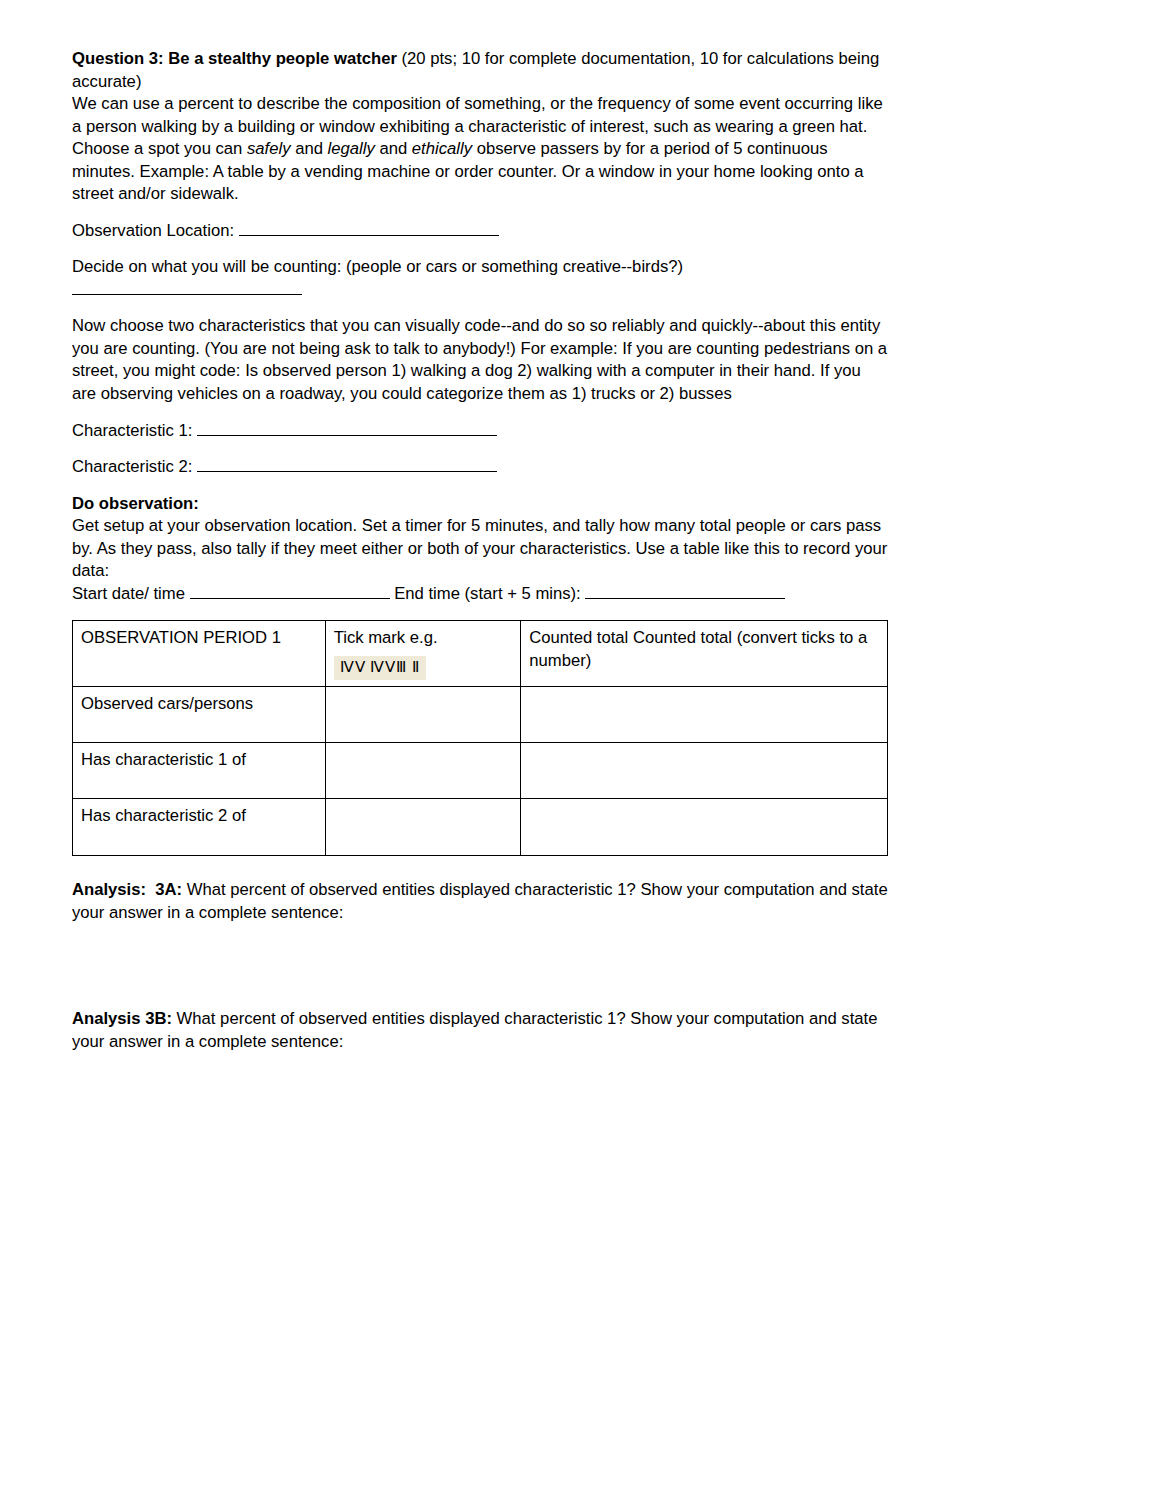Question 3: Be a stealthy people watcher (20 pts; 10 for complete documentation, 10 for calculations being accurate)
We can use a percent to describe the composition of something, or the frequency of some event occurring like a person walking by a building or window exhibiting a characteristic of interest, such as wearing a green hat. Choose a spot you can safely and legally and ethically observe passers by for a period of 5 continuous minutes. Example: A table by a vending machine or order counter. Or a window in your home looking onto a street and/or sidewalk.
Observation Location:
Decide on what you will be counting: (people or cars or something creative--birds?)
Now choose two characteristics that you can visually code--and do so so reliably and quickly--about this entity you are counting. (You are not being ask to talk to anybody!) For example: If you are counting pedestrians on a street, you might code: Is observed person 1) walking a dog 2) walking with a computer in their hand. If you are observing vehicles on a roadway, you could categorize them as 1) trucks or 2) busses
Characteristic 1:
Characteristic 2:
Do observation:
Get setup at your observation location. Set a timer for 5 minutes, and tally how many total people or cars pass by. As they pass, also tally if they meet either or both of your characteristics. Use a table like this to record your data:
Start date/ time End time (start + 5 mins):
| OBSERVATION PERIOD 1 | Tick mark e.g. ⅣⅤ ⅣⅤⅢ Ⅱ | Counted total Counted total (convert ticks to a number) |
| Observed cars/persons | | |
| Has characteristic 1 of | | |
| Has characteristic 2 of | | |
Analysis: 3A: What percent of observed entities displayed characteristic 1? Show your computation and state your answer in a complete sentence:
Analysis 3B: What percent of observed entities displayed characteristic 1? Show your computation and state your answer in a complete sentence: